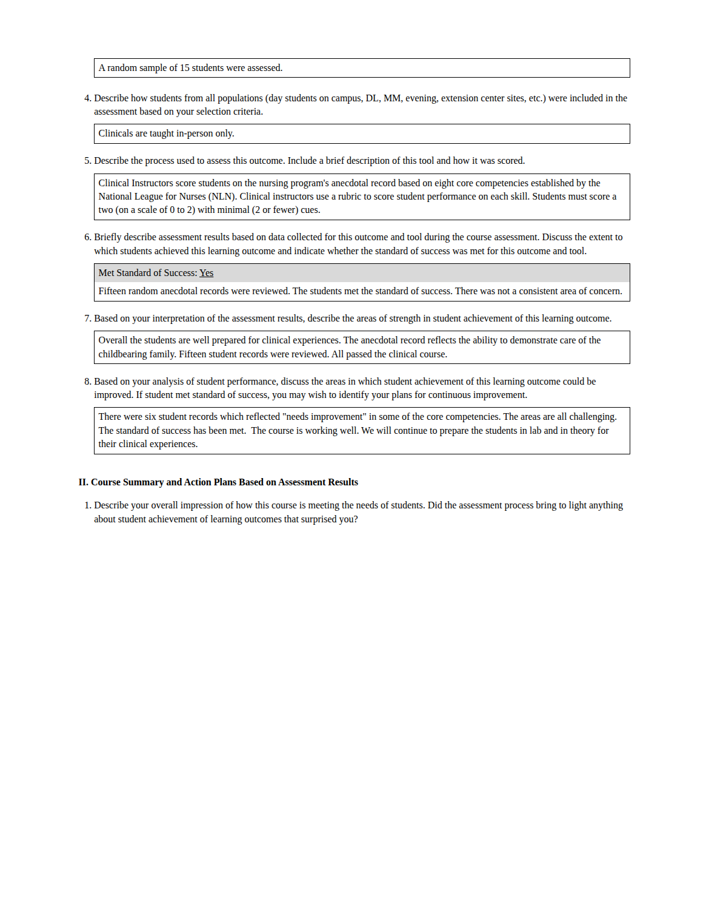A random sample of 15 students were assessed.
Describe how students from all populations (day students on campus, DL, MM, evening, extension center sites, etc.) were included in the assessment based on your selection criteria.
Clinicals are taught in-person only.
Describe the process used to assess this outcome. Include a brief description of this tool and how it was scored.
Clinical Instructors score students on the nursing program's anecdotal record based on eight core competencies established by the National League for Nurses (NLN). Clinical instructors use a rubric to score student performance on each skill. Students must score a two (on a scale of 0 to 2) with minimal (2 or fewer) cues.
Briefly describe assessment results based on data collected for this outcome and tool during the course assessment. Discuss the extent to which students achieved this learning outcome and indicate whether the standard of success was met for this outcome and tool.
Met Standard of Success: Yes
Fifteen random anecdotal records were reviewed. The students met the standard of success. There was not a consistent area of concern.
Based on your interpretation of the assessment results, describe the areas of strength in student achievement of this learning outcome.
Overall the students are well prepared for clinical experiences. The anecdotal record reflects the ability to demonstrate care of the childbearing family. Fifteen student records were reviewed. All passed the clinical course.
Based on your analysis of student performance, discuss the areas in which student achievement of this learning outcome could be improved. If student met standard of success, you may wish to identify your plans for continuous improvement.
There were six student records which reflected "needs improvement" in some of the core competencies. The areas are all challenging. The standard of success has been met. The course is working well. We will continue to prepare the students in lab and in theory for their clinical experiences.
II. Course Summary and Action Plans Based on Assessment Results
Describe your overall impression of how this course is meeting the needs of students. Did the assessment process bring to light anything about student achievement of learning outcomes that surprised you?